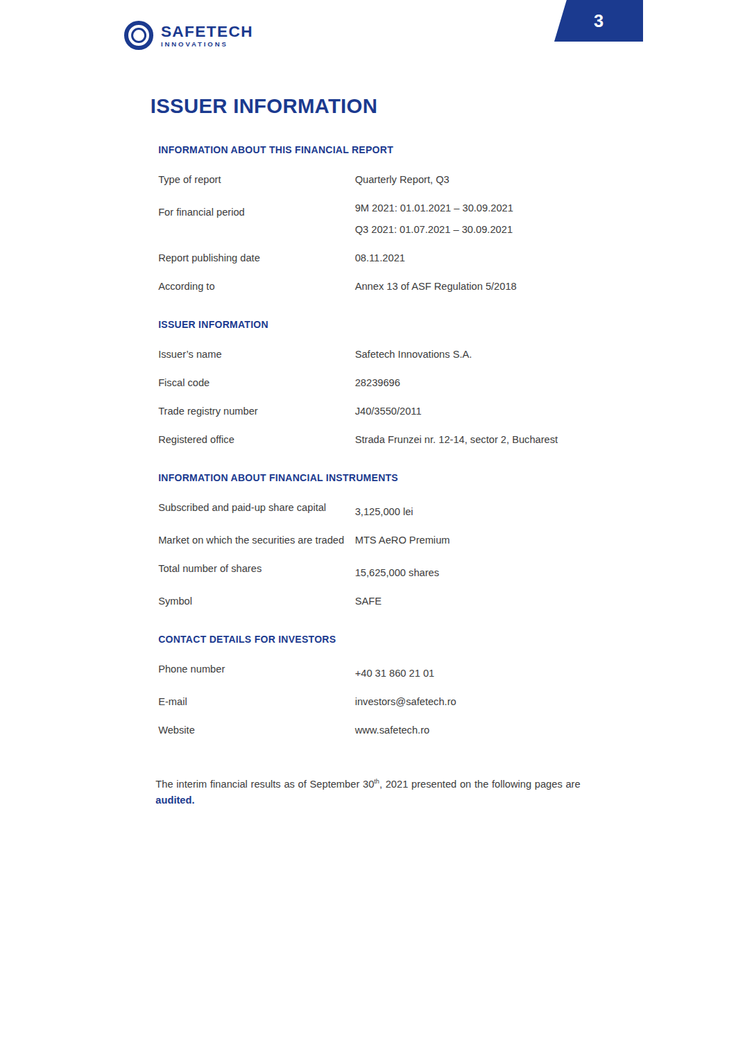SAFETECH
INNOVATIONS
3
ISSUER INFORMATION
INFORMATION ABOUT THIS FINANCIAL REPORT
| Type of report | Quarterly Report, Q3 |
| For financial period | 9M 2021: 01.01.2021 – 30.09.2021 Q3 2021: 01.07.2021 – 30.09.2021 |
| Report publishing date | 08.11.2021 |
| According to | Annex 13 of ASF Regulation 5/2018 |
ISSUER INFORMATION
| Issuer’s name | Safetech Innovations S.A. |
| Fiscal code | 28239696 |
| Trade registry number | J40/3550/2011 |
| Registered office | Strada Frunzei nr. 12-14, sector 2, Bucharest |
INFORMATION ABOUT FINANCIAL INSTRUMENTS
| Subscribed and paid-up share capital | 3,125,000 lei |
| Market on which the securities are traded | MTS AeRO Premium |
| Total number of shares | 15,625,000 shares |
| Symbol | SAFE |
CONTACT DETAILS FOR INVESTORS
| Phone number | +40 31 860 21 01 |
| E-mail | investors@safetech.ro |
| Website | www.safetech.ro |
The interim financial results as of September 30th, 2021 presented on the following pages are audited.